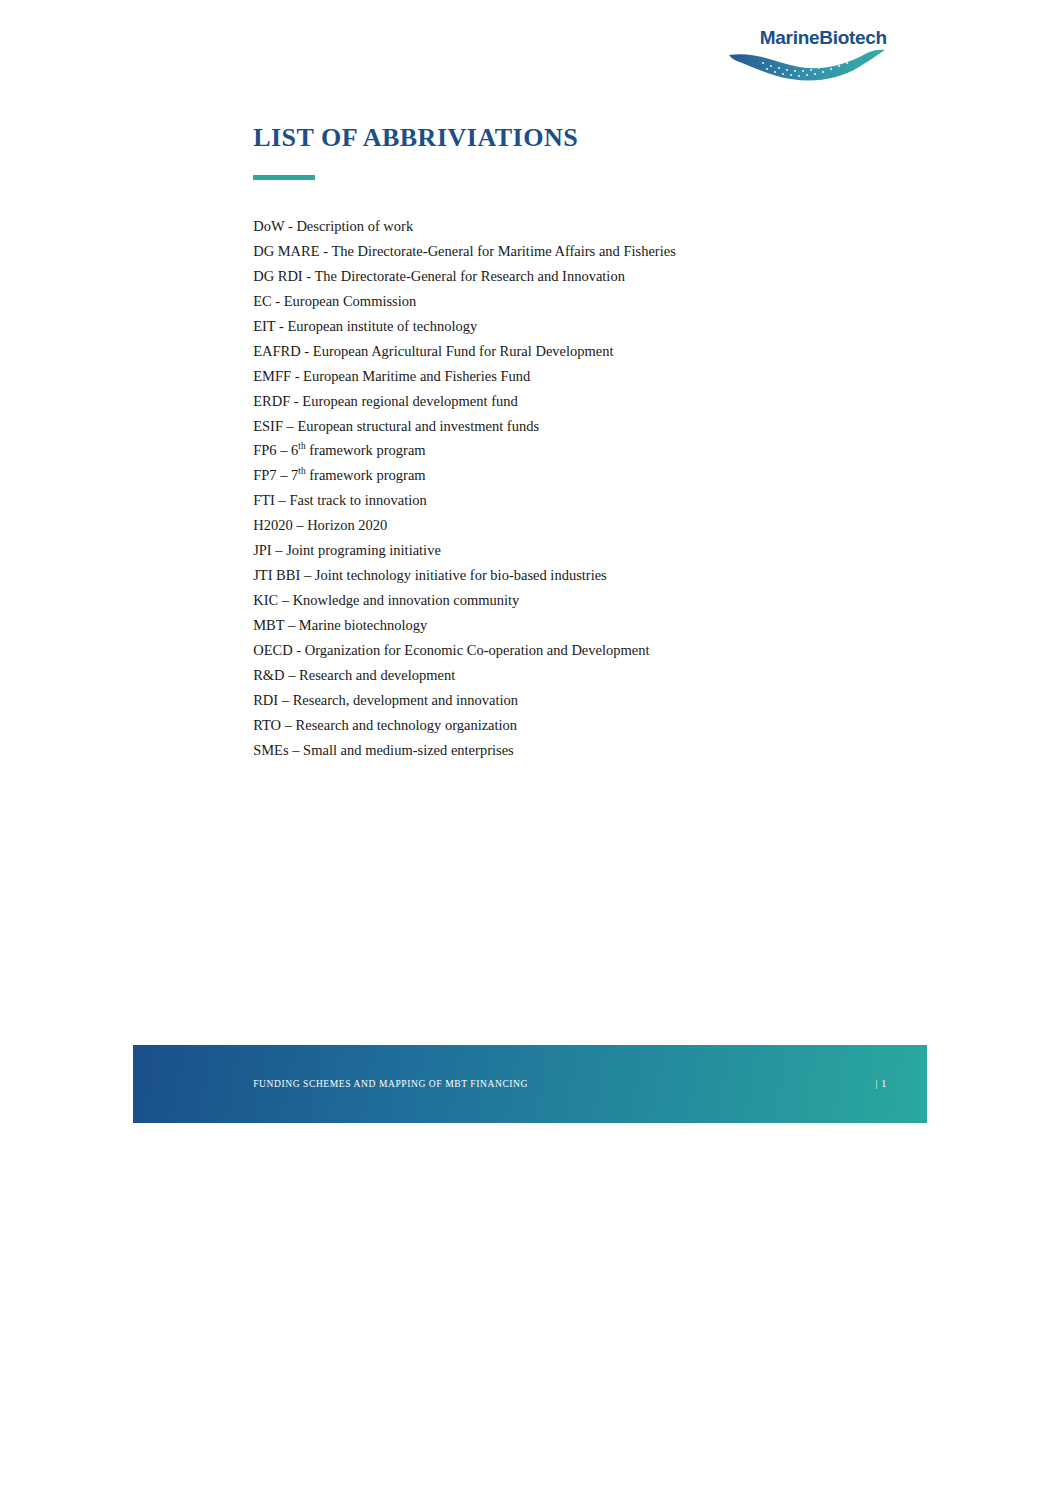MarineBiotech
LIST OF ABBRIVIATIONS
DoW - Description of work
DG MARE - The Directorate-General for Maritime Affairs and Fisheries
DG RDI - The Directorate-General for Research and Innovation
EC - European Commission
EIT - European institute of technology
EAFRD - European Agricultural Fund for Rural Development
EMFF - European Maritime and Fisheries Fund
ERDF - European regional development fund
ESIF – European structural and investment funds
FP6 – 6th framework program
FP7 – 7th framework program
FTI – Fast track to innovation
H2020 – Horizon 2020
JPI – Joint programing initiative
JTI BBI – Joint technology initiative for bio-based industries
KIC – Knowledge and innovation community
MBT – Marine biotechnology
OECD - Organization for Economic Co-operation and Development
R&D – Research and development
RDI – Research, development and innovation
RTO – Research and technology organization
SMEs – Small and medium-sized enterprises
FUNDING SCHEMES AND MAPPING OF MBT FINANCING | 1